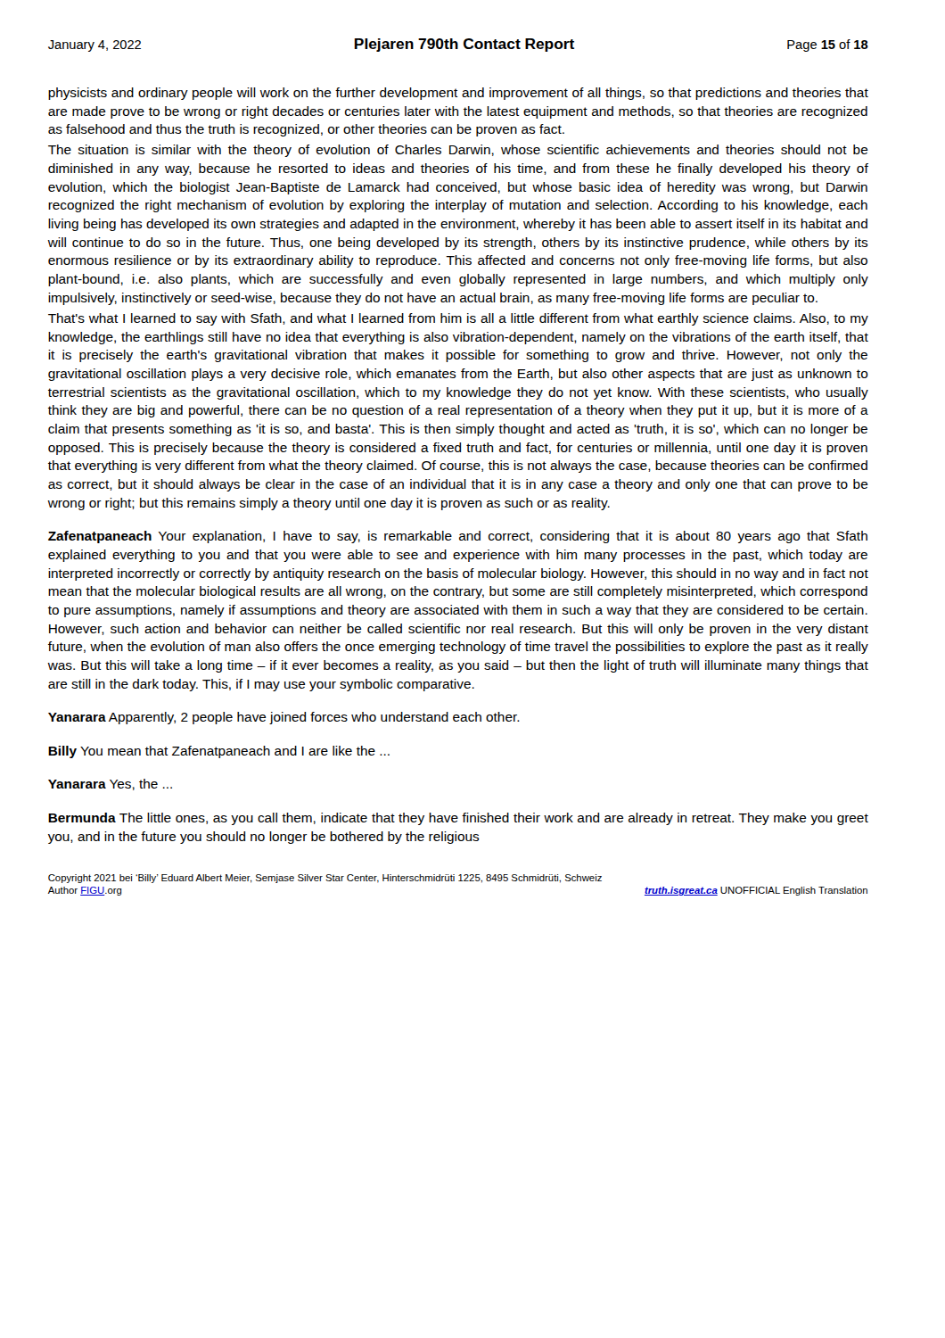January 4, 2022
Plejaren 790th Contact Report
Page 15 of 18
physicists and ordinary people will work on the further development and improvement of all things, so that predictions and theories that are made prove to be wrong or right decades or centuries later with the latest equipment and methods, so that theories are recognized as falsehood and thus the truth is recognized, or other theories can be proven as fact.
The situation is similar with the theory of evolution of Charles Darwin, whose scientific achievements and theories should not be diminished in any way, because he resorted to ideas and theories of his time, and from these he finally developed his theory of evolution, which the biologist Jean-Baptiste de Lamarck had conceived, but whose basic idea of heredity was wrong, but Darwin recognized the right mechanism of evolution by exploring the interplay of mutation and selection. According to his knowledge, each living being has developed its own strategies and adapted in the environment, whereby it has been able to assert itself in its habitat and will continue to do so in the future. Thus, one being developed by its strength, others by its instinctive prudence, while others by its enormous resilience or by its extraordinary ability to reproduce. This affected and concerns not only free-moving life forms, but also plant-bound, i.e. also plants, which are successfully and even globally represented in large numbers, and which multiply only impulsively, instinctively or seed-wise, because they do not have an actual brain, as many free-moving life forms are peculiar to.
That's what I learned to say with Sfath, and what I learned from him is all a little different from what earthly science claims. Also, to my knowledge, the earthlings still have no idea that everything is also vibration-dependent, namely on the vibrations of the earth itself, that it is precisely the earth's gravitational vibration that makes it possible for something to grow and thrive. However, not only the gravitational oscillation plays a very decisive role, which emanates from the Earth, but also other aspects that are just as unknown to terrestrial scientists as the gravitational oscillation, which to my knowledge they do not yet know. With these scientists, who usually think they are big and powerful, there can be no question of a real representation of a theory when they put it up, but it is more of a claim that presents something as 'it is so, and basta'. This is then simply thought and acted as 'truth, it is so', which can no longer be opposed. This is precisely because the theory is considered a fixed truth and fact, for centuries or millennia, until one day it is proven that everything is very different from what the theory claimed. Of course, this is not always the case, because theories can be confirmed as correct, but it should always be clear in the case of an individual that it is in any case a theory and only one that can prove to be wrong or right; but this remains simply a theory until one day it is proven as such or as reality.
Zafenatpaneach Your explanation, I have to say, is remarkable and correct, considering that it is about 80 years ago that Sfath explained everything to you and that you were able to see and experience with him many processes in the past, which today are interpreted incorrectly or correctly by antiquity research on the basis of molecular biology. However, this should in no way and in fact not mean that the molecular biological results are all wrong, on the contrary, but some are still completely misinterpreted, which correspond to pure assumptions, namely if assumptions and theory are associated with them in such a way that they are considered to be certain. However, such action and behavior can neither be called scientific nor real research. But this will only be proven in the very distant future, when the evolution of man also offers the once emerging technology of time travel the possibilities to explore the past as it really was. But this will take a long time – if it ever becomes a reality, as you said – but then the light of truth will illuminate many things that are still in the dark today. This, if I may use your symbolic comparative.
Yanarara Apparently, 2 people have joined forces who understand each other.
Billy You mean that Zafenatpaneach and I are like the ...
Yanarara Yes, the ...
Bermunda The little ones, as you call them, indicate that they have finished their work and are already in retreat. They make you greet you, and in the future you should no longer be bothered by the religious
Copyright 2021 bei ‘Billy’ Eduard Albert Meier, Semjase Silver Star Center, Hinterschmidrüti 1225, 8495 Schmidrüti, Schweiz
Author FIGU.org truth.isgreat.ca UNOFFICIAL English Translation